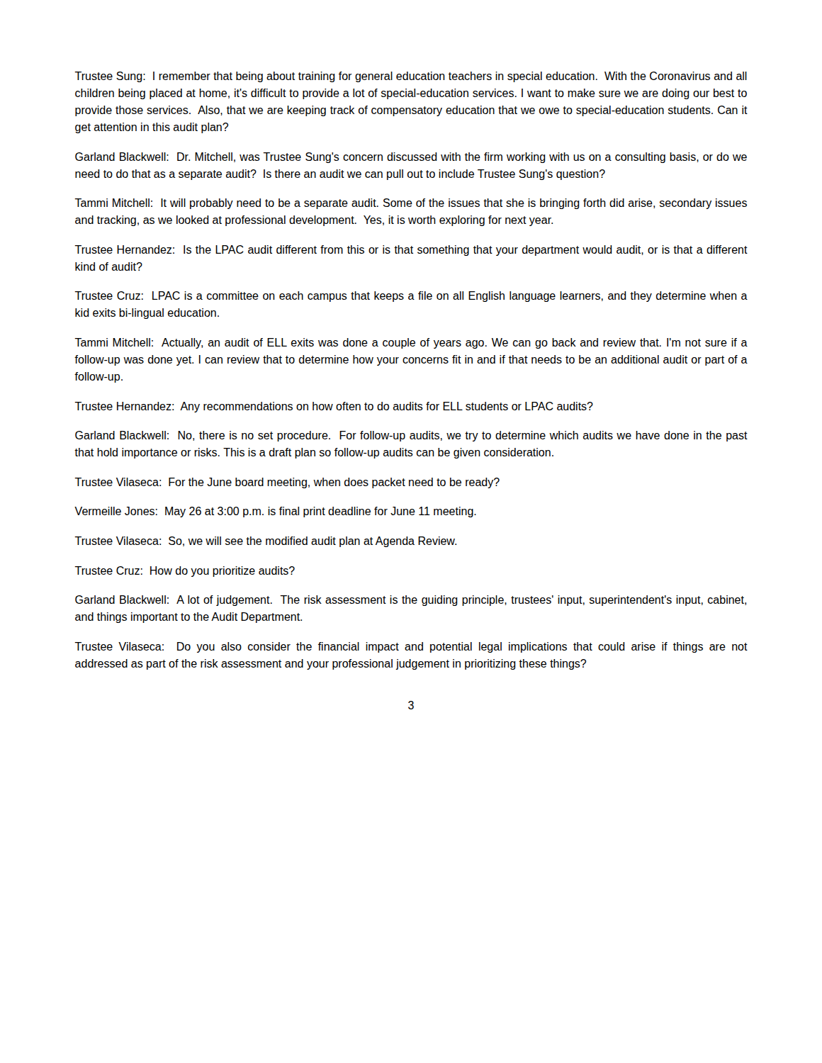Trustee Sung: I remember that being about training for general education teachers in special education. With the Coronavirus and all children being placed at home, it's difficult to provide a lot of special-education services. I want to make sure we are doing our best to provide those services. Also, that we are keeping track of compensatory education that we owe to special-education students. Can it get attention in this audit plan?
Garland Blackwell: Dr. Mitchell, was Trustee Sung's concern discussed with the firm working with us on a consulting basis, or do we need to do that as a separate audit? Is there an audit we can pull out to include Trustee Sung's question?
Tammi Mitchell: It will probably need to be a separate audit. Some of the issues that she is bringing forth did arise, secondary issues and tracking, as we looked at professional development. Yes, it is worth exploring for next year.
Trustee Hernandez: Is the LPAC audit different from this or is that something that your department would audit, or is that a different kind of audit?
Trustee Cruz: LPAC is a committee on each campus that keeps a file on all English language learners, and they determine when a kid exits bi-lingual education.
Tammi Mitchell: Actually, an audit of ELL exits was done a couple of years ago. We can go back and review that. I'm not sure if a follow-up was done yet. I can review that to determine how your concerns fit in and if that needs to be an additional audit or part of a follow-up.
Trustee Hernandez: Any recommendations on how often to do audits for ELL students or LPAC audits?
Garland Blackwell: No, there is no set procedure. For follow-up audits, we try to determine which audits we have done in the past that hold importance or risks. This is a draft plan so follow-up audits can be given consideration.
Trustee Vilaseca: For the June board meeting, when does packet need to be ready?
Vermeille Jones: May 26 at 3:00 p.m. is final print deadline for June 11 meeting.
Trustee Vilaseca: So, we will see the modified audit plan at Agenda Review.
Trustee Cruz: How do you prioritize audits?
Garland Blackwell: A lot of judgement. The risk assessment is the guiding principle, trustees' input, superintendent's input, cabinet, and things important to the Audit Department.
Trustee Vilaseca: Do you also consider the financial impact and potential legal implications that could arise if things are not addressed as part of the risk assessment and your professional judgement in prioritizing these things?
3